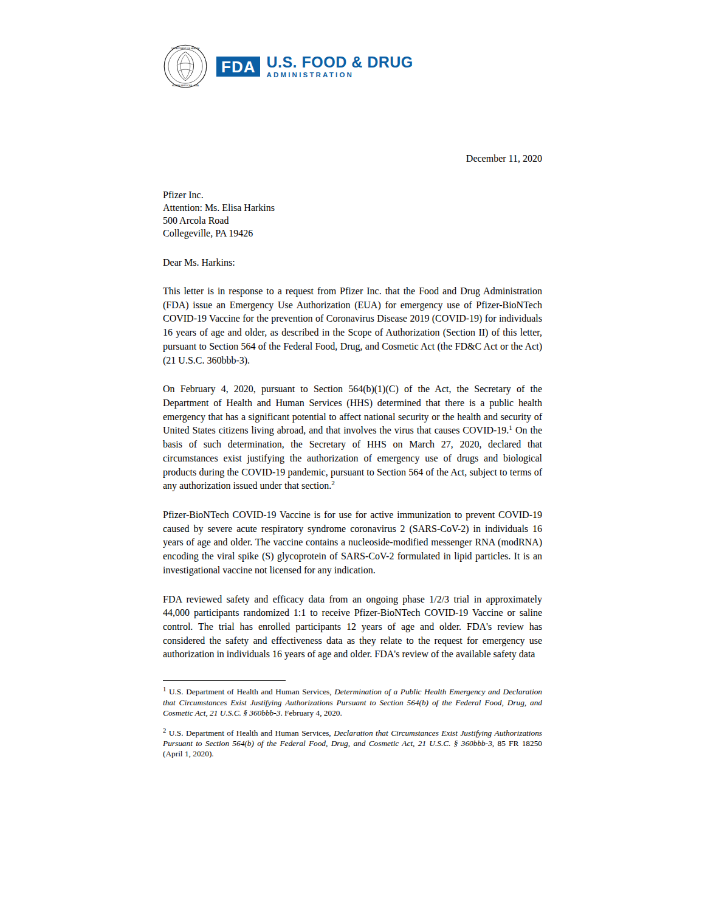DEPARTMENT OF HEALTH HUMAN SERVICES · USA
FDA
U.S. FOOD & DRUG
ADMINISTRATION
December 11, 2020
Pfizer Inc.
Attention: Ms. Elisa Harkins
500 Arcola Road
Collegeville, PA 19426
Dear Ms. Harkins:
This letter is in response to a request from Pfizer Inc. that the Food and Drug Administration (FDA) issue an Emergency Use Authorization (EUA) for emergency use of Pfizer-BioNTech COVID-19 Vaccine for the prevention of Coronavirus Disease 2019 (COVID-19) for individuals 16 years of age and older, as described in the Scope of Authorization (Section II) of this letter, pursuant to Section 564 of the Federal Food, Drug, and Cosmetic Act (the FD&C Act or the Act) (21 U.S.C. 360bbb-3).
On February 4, 2020, pursuant to Section 564(b)(1)(C) of the Act, the Secretary of the Department of Health and Human Services (HHS) determined that there is a public health emergency that has a significant potential to affect national security or the health and security of United States citizens living abroad, and that involves the virus that causes COVID-19.1 On the basis of such determination, the Secretary of HHS on March 27, 2020, declared that circumstances exist justifying the authorization of emergency use of drugs and biological products during the COVID-19 pandemic, pursuant to Section 564 of the Act, subject to terms of any authorization issued under that section.2
Pfizer-BioNTech COVID-19 Vaccine is for use for active immunization to prevent COVID-19 caused by severe acute respiratory syndrome coronavirus 2 (SARS-CoV-2) in individuals 16 years of age and older. The vaccine contains a nucleoside-modified messenger RNA (modRNA) encoding the viral spike (S) glycoprotein of SARS-CoV-2 formulated in lipid particles. It is an investigational vaccine not licensed for any indication.
FDA reviewed safety and efficacy data from an ongoing phase 1/2/3 trial in approximately 44,000 participants randomized 1:1 to receive Pfizer-BioNTech COVID-19 Vaccine or saline control. The trial has enrolled participants 12 years of age and older. FDA's review has considered the safety and effectiveness data as they relate to the request for emergency use authorization in individuals 16 years of age and older. FDA's review of the available safety data
1 U.S. Department of Health and Human Services, Determination of a Public Health Emergency and Declaration that Circumstances Exist Justifying Authorizations Pursuant to Section 564(b) of the Federal Food, Drug, and Cosmetic Act, 21 U.S.C. § 360bbb-3. February 4, 2020.
2 U.S. Department of Health and Human Services, Declaration that Circumstances Exist Justifying Authorizations Pursuant to Section 564(b) of the Federal Food, Drug, and Cosmetic Act, 21 U.S.C. § 360bbb-3, 85 FR 18250 (April 1, 2020).